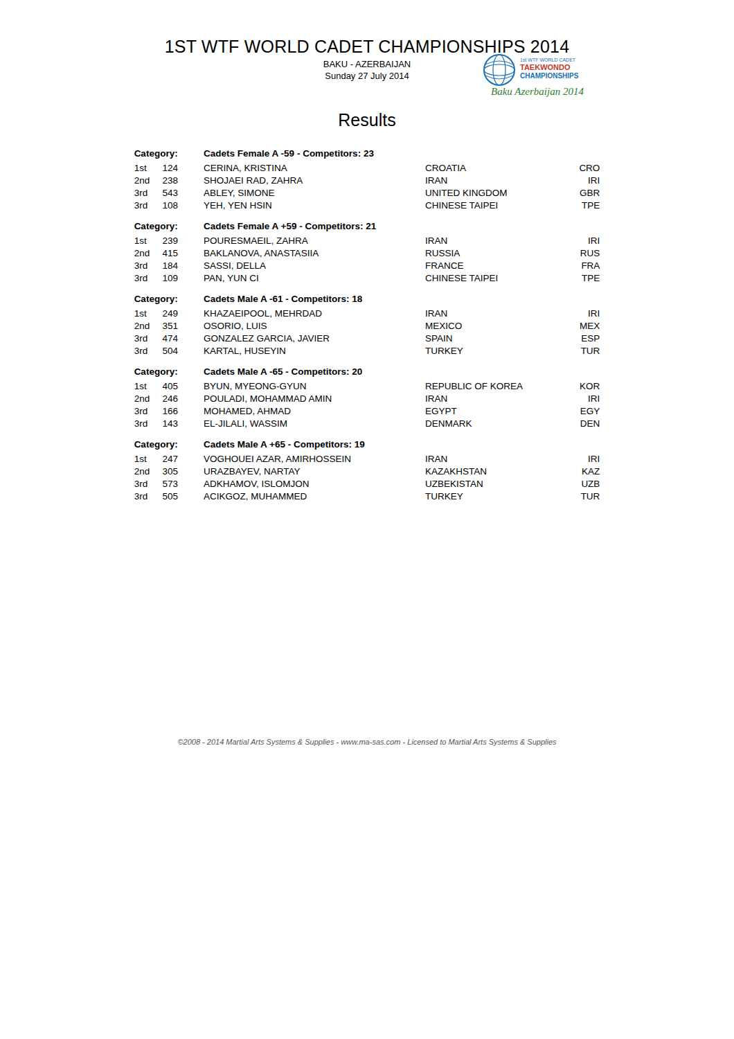1ST WTF WORLD CADET CHAMPIONSHIPS 2014
BAKU - AZERBAIJAN
Sunday 27 July 2014
1st WTF WORLD CADET TAEKWONDO CHAMPIONSHIPS Baku Azerbaijan 2014
Results
| Category: | Cadets Female A -59 - Competitors: 23 |
| 1st | 124 | CERINA, KRISTINA | CROATIA | CRO |
| 2nd | 238 | SHOJAEI RAD, ZAHRA | IRAN | IRI |
| 3rd | 543 | ABLEY, SIMONE | UNITED KINGDOM | GBR |
| 3rd | 108 | YEH, YEN HSIN | CHINESE TAIPEI | TPE |
| Category: | Cadets Female A +59 - Competitors: 21 |
| 1st | 239 | POURESMAEIL, ZAHRA | IRAN | IRI |
| 2nd | 415 | BAKLANOVA, ANASTASIIA | RUSSIA | RUS |
| 3rd | 184 | SASSI, DELLA | FRANCE | FRA |
| 3rd | 109 | PAN, YUN CI | CHINESE TAIPEI | TPE |
| Category: | Cadets Male A -61 - Competitors: 18 |
| 1st | 249 | KHAZAEIPOOL, MEHRDAD | IRAN | IRI |
| 2nd | 351 | OSORIO, LUIS | MEXICO | MEX |
| 3rd | 474 | GONZALEZ GARCIA, JAVIER | SPAIN | ESP |
| 3rd | 504 | KARTAL, HUSEYIN | TURKEY | TUR |
| Category: | Cadets Male A -65 - Competitors: 20 |
| 1st | 405 | BYUN, MYEONG-GYUN | REPUBLIC OF KOREA | KOR |
| 2nd | 246 | POULADI, MOHAMMAD AMIN | IRAN | IRI |
| 3rd | 166 | MOHAMED, AHMAD | EGYPT | EGY |
| 3rd | 143 | EL-JILALI, WASSIM | DENMARK | DEN |
| Category: | Cadets Male A +65 - Competitors: 19 |
| 1st | 247 | VOGHOUEI AZAR, AMIRHOSSEIN | IRAN | IRI |
| 2nd | 305 | URAZBAYEV, NARTAY | KAZAKHSTAN | KAZ |
| 3rd | 573 | ADKHAMOV, ISLOMJON | UZBEKISTAN | UZB |
| 3rd | 505 | ACIKGOZ, MUHAMMED | TURKEY | TUR |
©2008 - 2014 Martial Arts Systems & Supplies - www.ma-sas.com - Licensed to Martial Arts Systems & Supplies